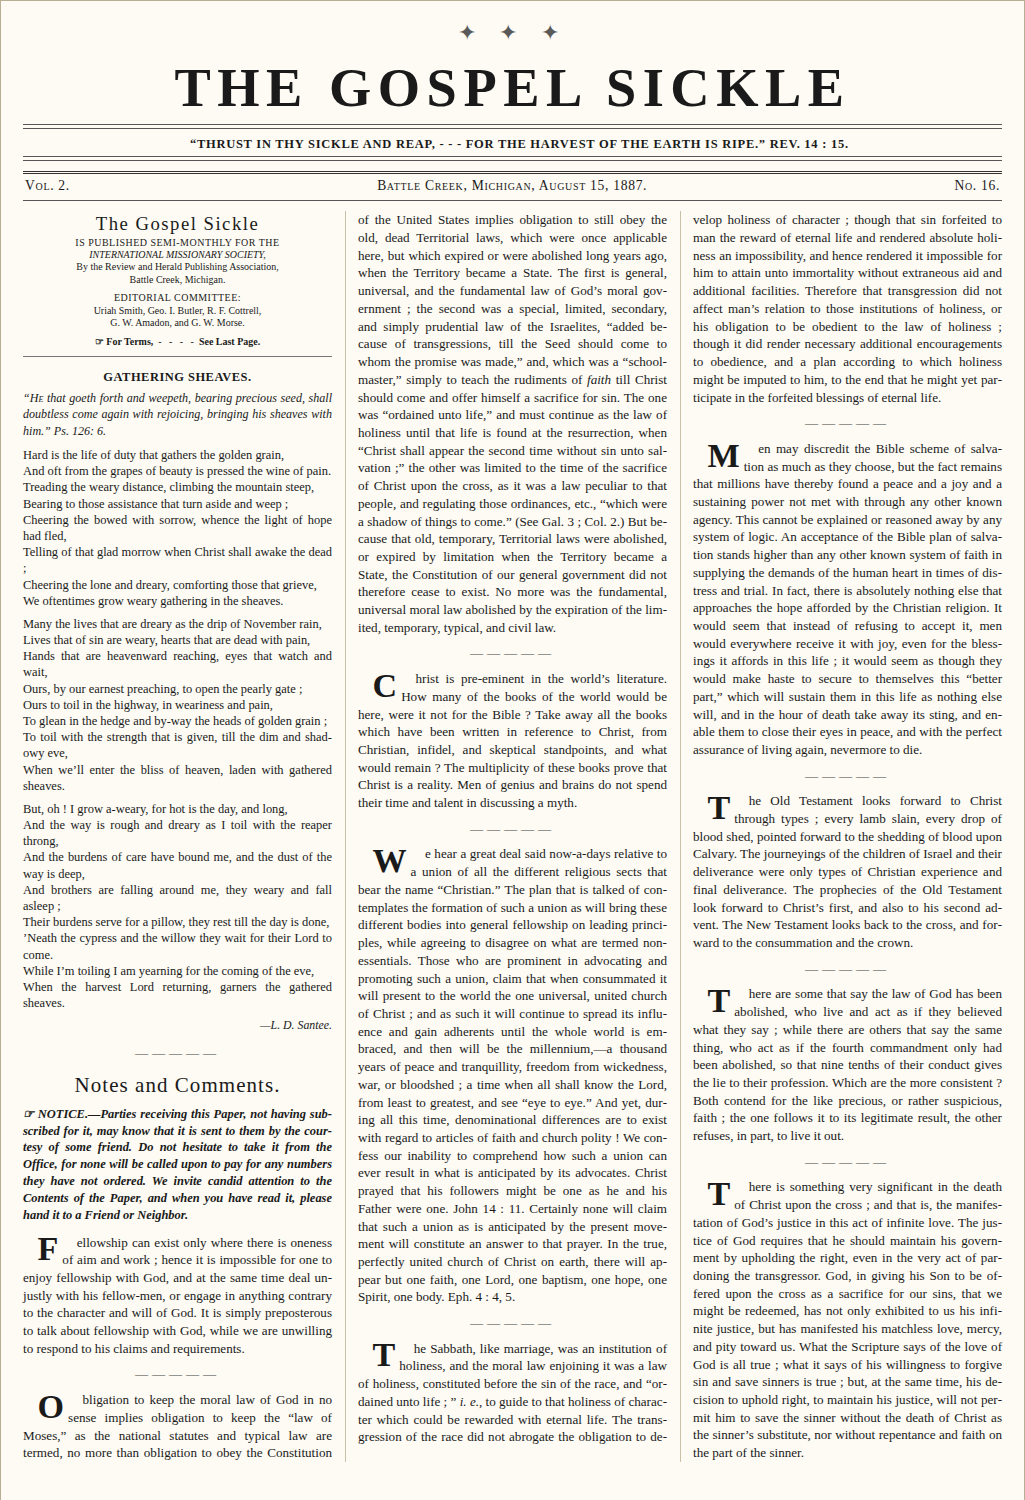✦ ✦ ✦
The Gospel Sickle
“Thrust in thy sickle and reap, - - - for the harvest of the earth is ripe.” Rev. 14 : 15.
Vol. 2. Battle Creek, Michigan, August 15, 1887. No. 16.
The Gospel Sickle
is published semi-monthly for the
INTERNATIONAL MISSIONARY SOCIETY,
By the Review and Herald Publishing Association,
Battle Creek, Michigan.
Editorial Committee:
Uriah Smith, Geo. I. Butler, R. F. Cottrell,
G. W. Amadon, and G. W. Morse.
☞ For Terms, - - - - See Last Page.
Gathering Sheaves.
“He that goeth forth and weepeth, bearing precious seed, shall doubtless come again with rejoicing, bringing his sheaves with him.” Ps. 126: 6.
Hard is the life of duty that gathers the golden grain,
And oft from the grapes of beauty is pressed the wine of pain.
Treading the weary distance, climbing the mountain steep,
Bearing to those assistance that turn aside and weep ;
Cheering the bowed with sorrow, whence the light of hope had fled,
Telling of that glad morrow when Christ shall awake the dead ;
Cheering the lone and dreary, comforting those that grieve,
We oftentimes grow weary gathering in the sheaves.
Many the lives that are dreary as the drip of November rain,
Lives that of sin are weary, hearts that are dead with pain,
Hands that are heavenward reaching, eyes that watch and wait,
Ours, by our earnest preaching, to open the pearly gate ;
Ours to toil in the highway, in weariness and pain,
To glean in the hedge and by-way the heads of golden grain ;
To toil with the strength that is given, till the dim and shadowy eve,
When we’ll enter the bliss of heaven, laden with gathered sheaves.
But, oh ! I grow a-weary, for hot is the day, and long,
And the way is rough and dreary as I toil with the reaper throng,
And the burdens of care have bound me, and the dust of the way is deep,
And brothers are falling around me, they weary and fall asleep ;
Their burdens serve for a pillow, they rest till the day is done,
’Neath the cypress and the willow they wait for their Lord to come.
While I’m toiling I am yearning for the coming of the eve,
When the harvest Lord returning, garners the gathered sheaves.
—L. D. Santee.
Notes and Comments.
☞ NOTICE.—Parties receiving this Paper, not having subscribed for it, may know that it is sent to them by the courtesy of some friend. Do not hesitate to take it from the Office, for none will be called upon to pay for any numbers they have not ordered. We invite candid attention to the Contents of the Paper, and when you have read it, please hand it to a Friend or Neighbor.
Fellowship can exist only where there is oneness of aim and work ; hence it is impossible for one to enjoy fellowship with God, and at the same time deal unjustly with his fellow-men, or engage in anything contrary to the character and will of God. It is simply preposterous to talk about fellowship with God, while we are unwilling to respond to his claims and requirements.
Obligation to keep the moral law of God in no sense implies obligation to keep the “law of Moses,” as the national statutes and typical law are termed, no more than obligation to obey the Constitution of the United States implies obligation to still obey the old, dead Territorial laws, which were once applicable here, but which expired or were abolished long years ago, when the Territory became a State. The first is general, universal, and the fundamental law of God’s moral government ; the second was a special, limited, secondary, and simply prudential law of the Israelites, “added because of transgressions, till the Seed should come to whom the promise was made,” and, which was a “school-master,” simply to teach the rudiments of faith till Christ should come and offer himself a sacrifice for sin. The one was “ordained unto life,” and must continue as the law of holiness until that life is found at the resurrection, when “Christ shall appear the second time without sin unto salvation ;” the other was limited to the time of the sacrifice of Christ upon the cross, as it was a law peculiar to that people, and regulating those ordinances, etc., “which were a shadow of things to come.” (See Gal. 3 ; Col. 2.) But because that old, temporary, Territorial laws were abolished, or expired by limitation when the Territory became a State, the Constitution of our general government did not therefore cease to exist. No more was the fundamental, universal moral law abolished by the expiration of the limited, temporary, typical, and civil law.
Christ is pre-eminent in the world’s literature. How many of the books of the world would be here, were it not for the Bible ? Take away all the books which have been written in reference to Christ, from Christian, infidel, and skeptical standpoints, and what would remain ? The multiplicity of these books prove that Christ is a reality. Men of genius and brains do not spend their time and talent in discussing a myth.
We hear a great deal said now-a-days relative to a union of all the different religious sects that bear the name “Christian.” The plan that is talked of contemplates the formation of such a union as will bring these different bodies into general fellowship on leading principles, while agreeing to disagree on what are termed non-essentials. Those who are prominent in advocating and promoting such a union, claim that when consummated it will present to the world the one universal, united church of Christ ; and as such it will continue to spread its influence and gain adherents until the whole world is embraced, and then will be the millennium,—a thousand years of peace and tranquillity, freedom from wickedness, war, or bloodshed ; a time when all shall know the Lord, from least to greatest, and see “eye to eye.” And yet, during all this time, denominational differences are to exist with regard to articles of faith and church polity ! We confess our inability to comprehend how such a union can ever result in what is anticipated by its advocates. Christ prayed that his followers might be one as he and his Father were one. John 14 : 11. Certainly none will claim that such a union as is anticipated by the present movement will constitute an answer to that prayer. In the true, perfectly united church of Christ on earth, there will appear but one faith, one Lord, one baptism, one hope, one Spirit, one body. Eph. 4 : 4, 5.
The Sabbath, like marriage, was an institution of holiness, and the moral law enjoining it was a law of holiness, constituted before the sin of the race, and “ordained unto life ; ” i. e., to guide to that holiness of character which could be rewarded with eternal life. The transgression of the race did not abrogate the obligation to develop holiness of character ; though that sin forfeited to man the reward of eternal life and rendered absolute holiness an impossibility, and hence rendered it impossible for him to attain unto immortality without extraneous aid and additional facilities. Therefore that transgression did not affect man’s relation to those institutions of holiness, or his obligation to be obedient to the law of holiness ; though it did render necessary additional encouragements to obedience, and a plan according to which holiness might be imputed to him, to the end that he might yet participate in the forfeited blessings of eternal life.
Men may discredit the Bible scheme of salvation as much as they choose, but the fact remains that millions have thereby found a peace and a joy and a sustaining power not met with through any other known agency. This cannot be explained or reasoned away by any system of logic. An acceptance of the Bible plan of salvation stands higher than any other known system of faith in supplying the demands of the human heart in times of distress and trial. In fact, there is absolutely nothing else that approaches the hope afforded by the Christian religion. It would seem that instead of refusing to accept it, men would everywhere receive it with joy, even for the blessings it affords in this life ; it would seem as though they would make haste to secure to themselves this “better part,” which will sustain them in this life as nothing else will, and in the hour of death take away its sting, and enable them to close their eyes in peace, and with the perfect assurance of living again, nevermore to die.
The Old Testament looks forward to Christ through types ; every lamb slain, every drop of blood shed, pointed forward to the shedding of blood upon Calvary. The journeyings of the children of Israel and their deliverance were only types of Christian experience and final deliverance. The prophecies of the Old Testament look forward to Christ’s first, and also to his second advent. The New Testament looks back to the cross, and forward to the consummation and the crown.
There are some that say the law of God has been abolished, who live and act as if they believed what they say ; while there are others that say the same thing, who act as if the fourth commandment only had been abolished, so that nine tenths of their conduct gives the lie to their profession. Which are the more consistent ? Both contend for the like precious, or rather suspicious, faith ; the one follows it to its legitimate result, the other refuses, in part, to live it out.
There is something very significant in the death of Christ upon the cross ; and that is, the manifestation of God’s justice in this act of infinite love. The justice of God requires that he should maintain his government by upholding the right, even in the very act of pardoning the transgressor. God, in giving his Son to be offered upon the cross as a sacrifice for our sins, that we might be redeemed, has not only exhibited to us his infinite justice, but has manifested his matchless love, mercy, and pity toward us. What the Scripture says of the love of God is all true ; what it says of his willingness to forgive sin and save sinners is true ; but, at the same time, his decision to uphold right, to maintain his justice, will not permit him to save the sinner without the death of Christ as the sinner’s substitute, nor without repentance and faith on the part of the sinner.